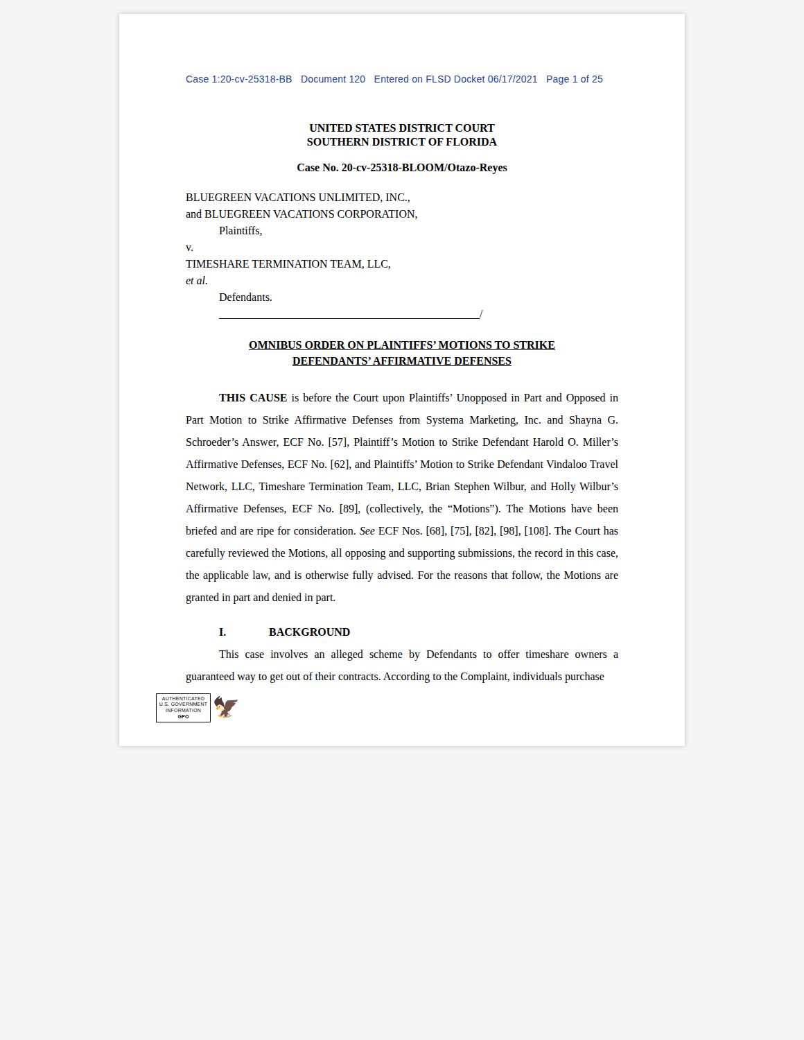Case 1:20-cv-25318-BB Document 120 Entered on FLSD Docket 06/17/2021 Page 1 of 25
UNITED STATES DISTRICT COURT
SOUTHERN DISTRICT OF FLORIDA
Case No. 20-cv-25318-BLOOM/Otazo-Reyes
BLUEGREEN VACATIONS UNLIMITED, INC.,
and BLUEGREEN VACATIONS CORPORATION,
Plaintiffs,
v.
TIMESHARE TERMINATION TEAM, LLC,
et al.
Defendants.
_______________________________________________/
OMNIBUS ORDER ON PLAINTIFFS’ MOTIONS TO STRIKE
DEFENDANTS’ AFFIRMATIVE DEFENSES
THIS CAUSE is before the Court upon Plaintiffs’ Unopposed in Part and Opposed in Part Motion to Strike Affirmative Defenses from Systema Marketing, Inc. and Shayna G. Schroeder’s Answer, ECF No. [57], Plaintiff’s Motion to Strike Defendant Harold O. Miller’s Affirmative Defenses, ECF No. [62], and Plaintiffs’ Motion to Strike Defendant Vindaloo Travel Network, LLC, Timeshare Termination Team, LLC, Brian Stephen Wilbur, and Holly Wilbur’s Affirmative Defenses, ECF No. [89], (collectively, the “Motions”). The Motions have been briefed and are ripe for consideration. See ECF Nos. [68], [75], [82], [98], [108]. The Court has carefully reviewed the Motions, all opposing and supporting submissions, the record in this case, the applicable law, and is otherwise fully advised. For the reasons that follow, the Motions are granted in part and denied in part.
I. BACKGROUND
This case involves an alleged scheme by Defendants to offer timeshare owners a guaranteed way to get out of their contracts. According to the Complaint, individuals purchase
AUTHENTICATED
U.S. GOVERNMENT
INFORMATION
GPO
🦅